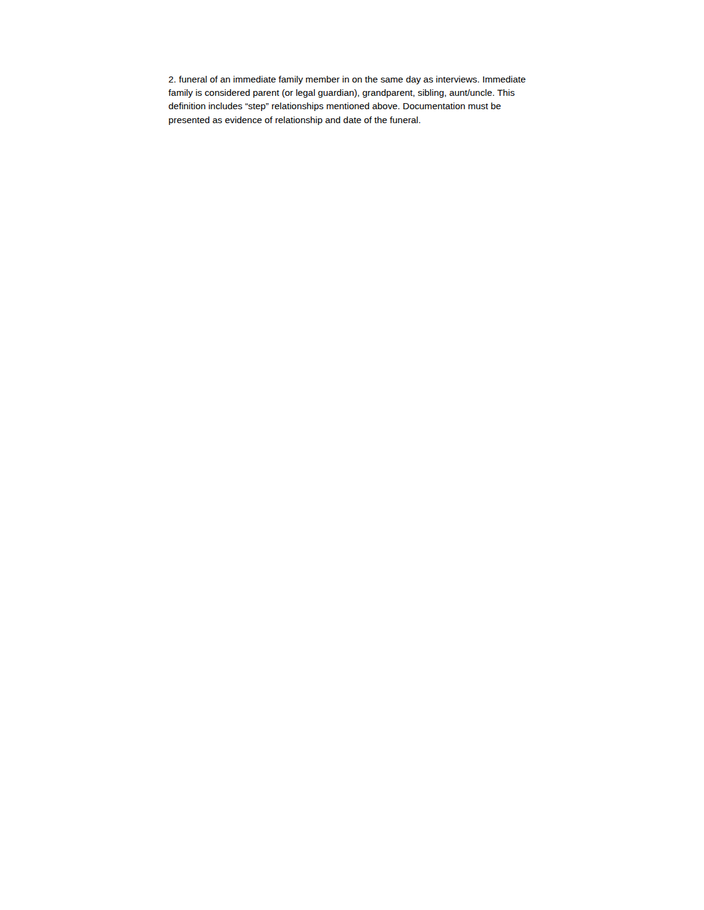2. funeral of an immediate family member in on the same day as interviews. Immediate family is considered parent (or legal guardian), grandparent, sibling, aunt/uncle. This definition includes “step” relationships mentioned above. Documentation must be presented as evidence of relationship and date of the funeral.